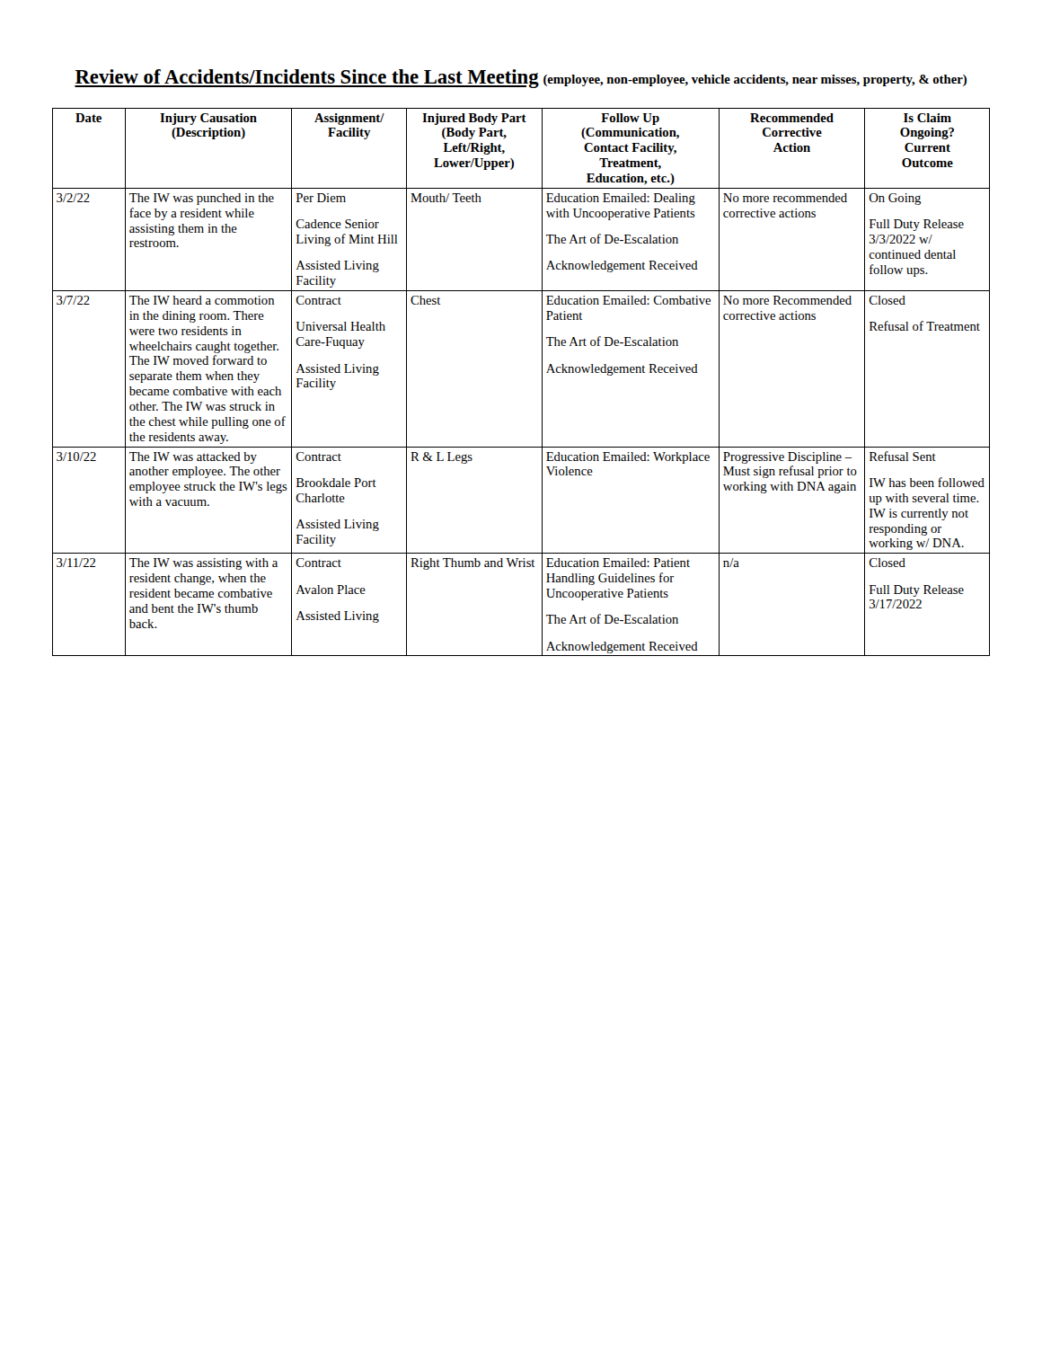Review of Accidents/Incidents Since the Last Meeting (employee, non-employee, vehicle accidents, near misses, property, & other)
| Date | Injury Causation (Description) | Assignment/ Facility | Injured Body Part (Body Part, Left/Right, Lower/Upper) | Follow Up (Communication, Contact Facility, Treatment, Education, etc.) | Recommended Corrective Action | Is Claim Ongoing? Current Outcome |
| --- | --- | --- | --- | --- | --- | --- |
| 3/2/22 | The IW was punched in the face by a resident while assisting them in the restroom. | Per Diem Cadence Senior Living of Mint Hill Assisted Living Facility | Mouth/ Teeth | Education Emailed: Dealing with Uncooperative Patients The Art of De-Escalation Acknowledgement Received | No more recommended corrective actions | On Going Full Duty Release 3/3/2022 w/ continued dental follow ups. |
| 3/7/22 | The IW heard a commotion in the dining room. There were two residents in wheelchairs caught together. The IW moved forward to separate them when they became combative with each other. The IW was struck in the chest while pulling one of the residents away. | Contract Universal Health Care-Fuquay Assisted Living Facility | Chest | Education Emailed: Combative Patient The Art of De-Escalation Acknowledgement Received | No more Recommended corrective actions | Closed Refusal of Treatment |
| 3/10/22 | The IW was attacked by another employee. The other employee struck the IW's legs with a vacuum. | Contract Brookdale Port Charlotte Assisted Living Facility | R & L Legs | Education Emailed: Workplace Violence | Progressive Discipline – Must sign refusal prior to working with DNA again | Refusal Sent IW has been followed up with several time. IW is currently not responding or working w/ DNA. |
| 3/11/22 | The IW was assisting with a resident change, when the resident became combative and bent the IW's thumb back. | Contract Avalon Place Assisted Living | Right Thumb and Wrist | Education Emailed: Patient Handling Guidelines for Uncooperative Patients The Art of De-Escalation Acknowledgement Received | n/a | Closed Full Duty Release 3/17/2022 |